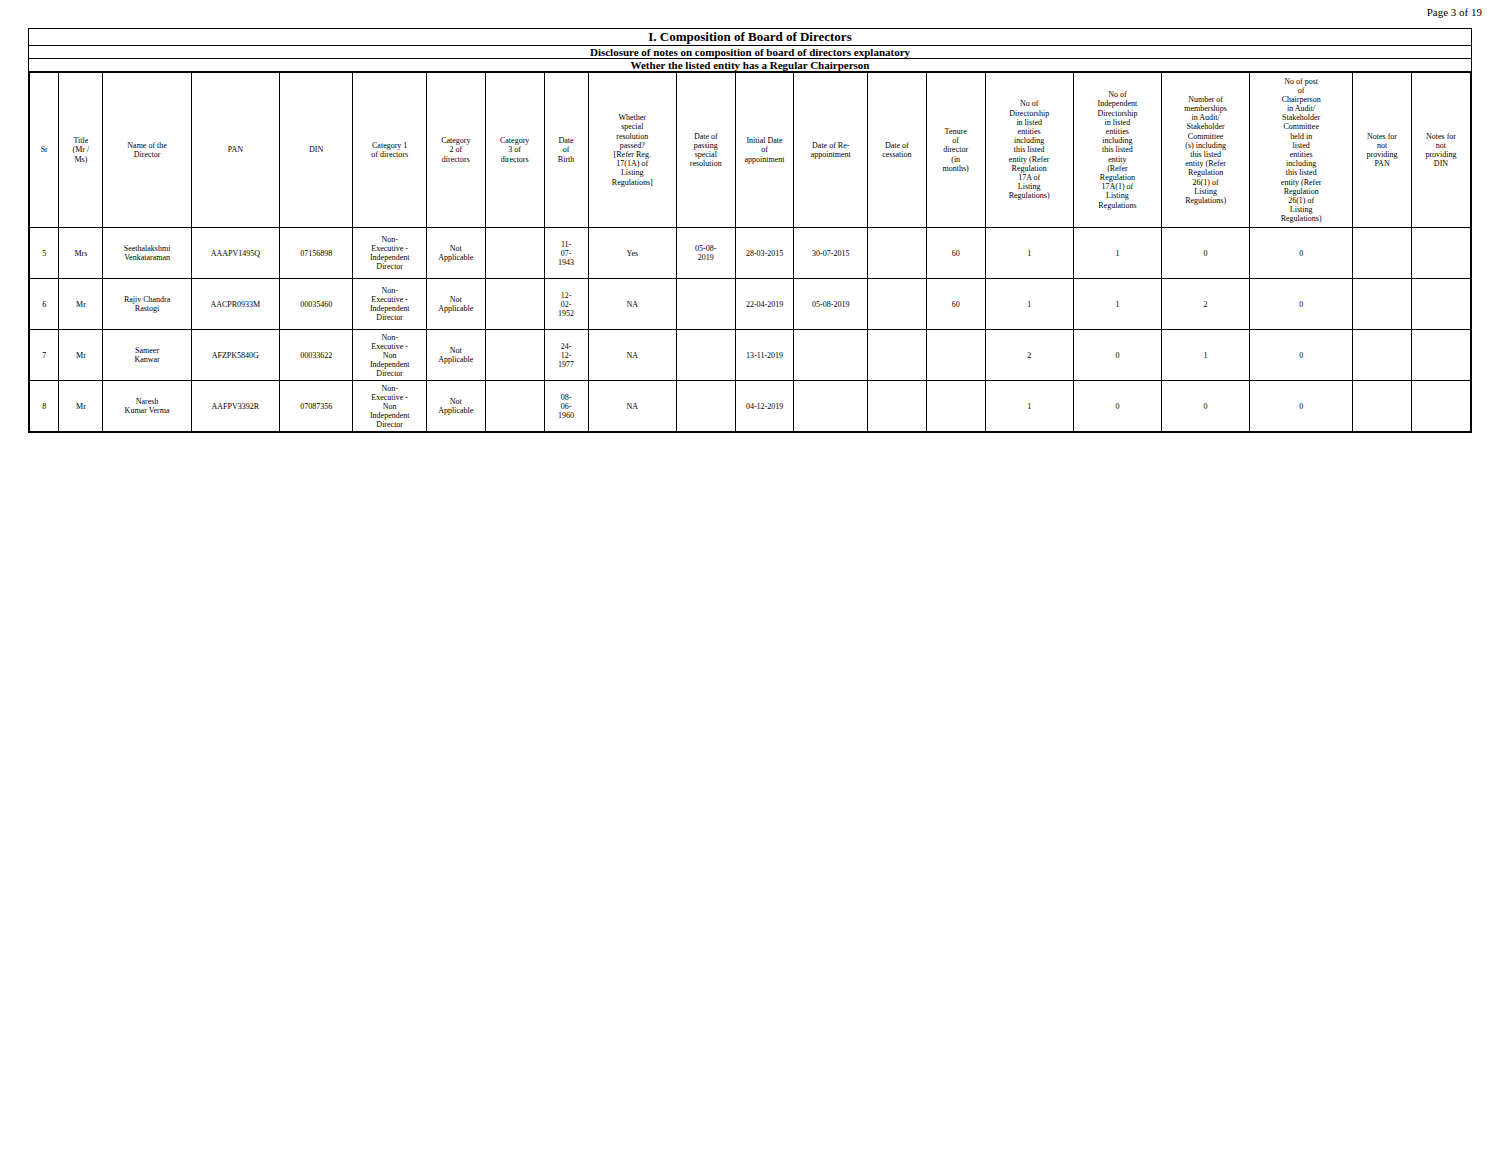Page 3 of 19
| I. Composition of Board of Directors |
| Disclosure of notes on composition of board of directors explanatory |
| Wether the listed entity has a Regular Chairperson |
| / Sr / Title (Mr / Ms) / Name of the Director / PAN / DIN / Category 1 of directors / Category 2 of directors / Category 3 of directors / Date of Birth / Whether special resolution passed? [Refer Reg. 17(1A) of Listing Regulations] / Date of passing special resolution / Initial Date of appointment / Date of Re- appointment / Date of cessation / Tenure of director (in months) / No of Directorship in listed entities including this listed entity (Refer Regulation 17A of Listing Regulations) / No of Independent Directorship in listed entities including this listed entity (Refer Regulation 17A(1) of Listing Regulations / Number of memberships in Audit/ Stakeholder Committee (s) including this listed entity (Refer Regulation 26(1) of Listing Regulations) / No of post of Chairperson in Audit/ Stakeholder Committee held in listed entities including this listed entity (Refer Regulation 26(1) of Listing Regulations) / Notes for not providing PAN / Notes for not providing DIN / / --- / --- / --- / --- / --- / --- / --- / --- / --- / --- / --- / --- / --- / --- / --- / --- / --- / --- / --- / --- / --- / / 5 / Mrs / Seethalakshmi Venkataraman / AAAPV1495Q / 07156898 / Non- Executive - Independent Director / Not Applicable / / 11- 07- 1943 / Yes / 05-08- 2019 / 28-03-2015 / 30-07-2015 / / 60 / 1 / 1 / 0 / 0 / / / / 6 / Mr / Rajiv Chandra Rastogi / AACPR0933M / 00035460 / Non- Executive - Independent Director / Not Applicable / / 12- 02- 1952 / NA / / 22-04-2019 / 05-08-2019 / / 60 / 1 / 1 / 2 / 0 / / / / 7 / Mr / Sameer Kanwar / AFZPK5840G / 00033622 / Non- Executive - Non Independent Director / Not Applicable / / 24- 12- 1977 / NA / / 13-11-2019 / / / / 2 / 0 / 1 / 0 / / / / 8 / Mr / Naresh Kumar Verma / AAFPV3392R / 07087356 / Non- Executive - Non Independent Director / Not Applicable / / 08- 06- 1960 / NA / / 04-12-2019 / / / / 1 / 0 / 0 / 0 / / / |